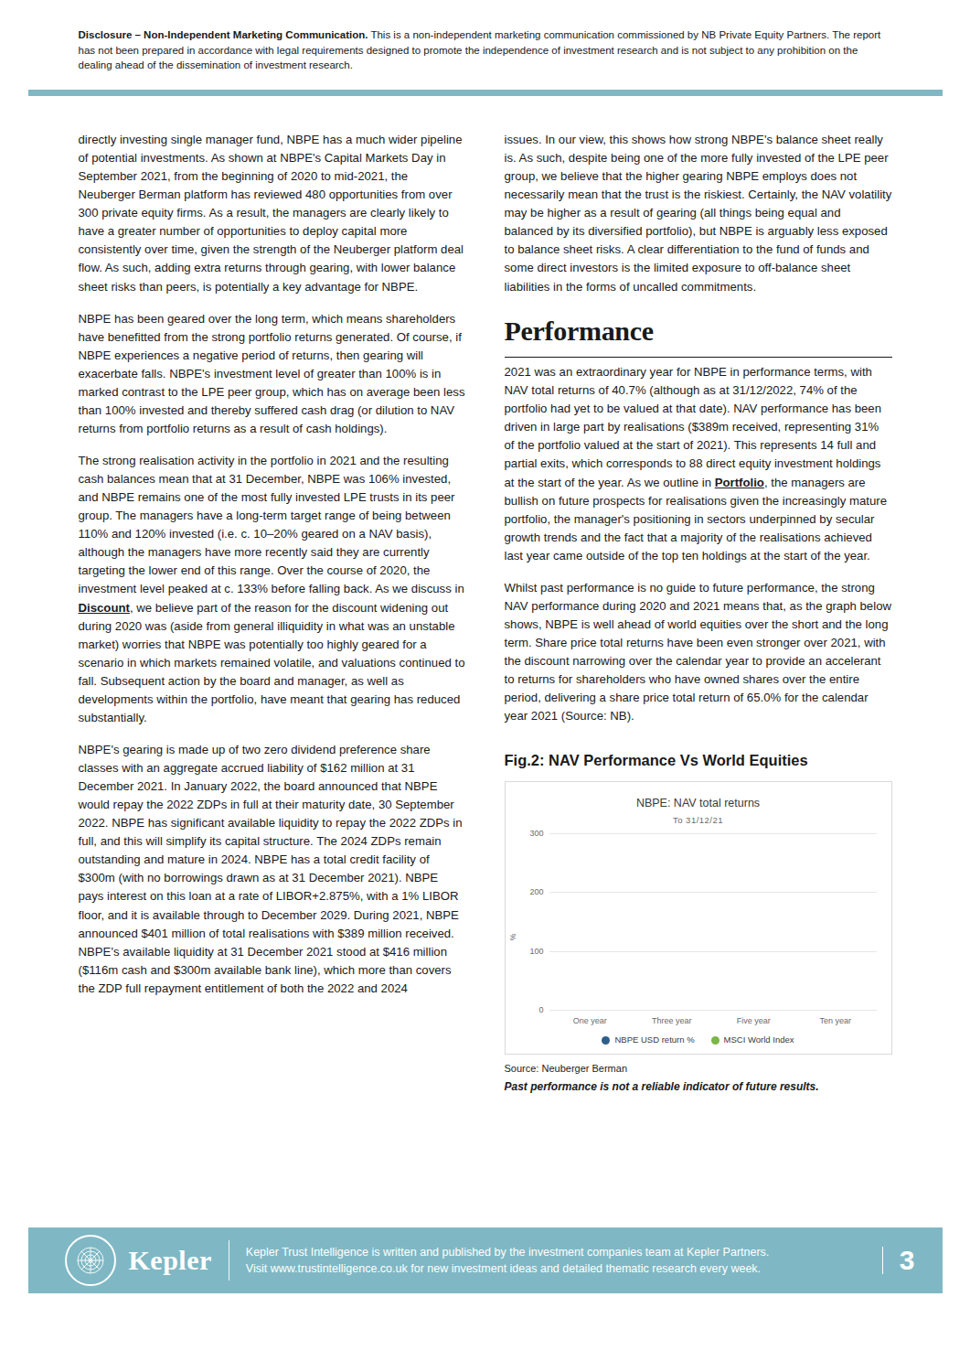Disclosure – Non-Independent Marketing Communication. This is a non-independent marketing communication commissioned by NB Private Equity Partners. The report has not been prepared in accordance with legal requirements designed to promote the independence of investment research and is not subject to any prohibition on the dealing ahead of the dissemination of investment research.
directly investing single manager fund, NBPE has a much wider pipeline of potential investments. As shown at NBPE's Capital Markets Day in September 2021, from the beginning of 2020 to mid-2021, the Neuberger Berman platform has reviewed 480 opportunities from over 300 private equity firms. As a result, the managers are clearly likely to have a greater number of opportunities to deploy capital more consistently over time, given the strength of the Neuberger platform deal flow. As such, adding extra returns through gearing, with lower balance sheet risks than peers, is potentially a key advantage for NBPE.
NBPE has been geared over the long term, which means shareholders have benefitted from the strong portfolio returns generated. Of course, if NBPE experiences a negative period of returns, then gearing will exacerbate falls. NBPE's investment level of greater than 100% is in marked contrast to the LPE peer group, which has on average been less than 100% invested and thereby suffered cash drag (or dilution to NAV returns from portfolio returns as a result of cash holdings).
The strong realisation activity in the portfolio in 2021 and the resulting cash balances mean that at 31 December, NBPE was 106% invested, and NBPE remains one of the most fully invested LPE trusts in its peer group. The managers have a long-term target range of being between 110% and 120% invested (i.e. c. 10–20% geared on a NAV basis), although the managers have more recently said they are currently targeting the lower end of this range. Over the course of 2020, the investment level peaked at c. 133% before falling back. As we discuss in Discount, we believe part of the reason for the discount widening out during 2020 was (aside from general illiquidity in what was an unstable market) worries that NBPE was potentially too highly geared for a scenario in which markets remained volatile, and valuations continued to fall. Subsequent action by the board and manager, as well as developments within the portfolio, have meant that gearing has reduced substantially.
NBPE's gearing is made up of two zero dividend preference share classes with an aggregate accrued liability of $162 million at 31 December 2021. In January 2022, the board announced that NBPE would repay the 2022 ZDPs in full at their maturity date, 30 September 2022. NBPE has significant available liquidity to repay the 2022 ZDPs in full, and this will simplify its capital structure. The 2024 ZDPs remain outstanding and mature in 2024. NBPE has a total credit facility of $300m (with no borrowings drawn as at 31 December 2021). NBPE pays interest on this loan at a rate of LIBOR+2.875%, with a 1% LIBOR floor, and it is available through to December 2029. During 2021, NBPE announced $401 million of total realisations with $389 million received. NBPE's available liquidity at 31 December 2021 stood at $416 million ($116m cash and $300m available bank line), which more than covers the ZDP full repayment entitlement of both the 2022 and 2024
issues. In our view, this shows how strong NBPE's balance sheet really is. As such, despite being one of the more fully invested of the LPE peer group, we believe that the higher gearing NBPE employs does not necessarily mean that the trust is the riskiest. Certainly, the NAV volatility may be higher as a result of gearing (all things being equal and balanced by its diversified portfolio), but NBPE is arguably less exposed to balance sheet risks. A clear differentiation to the fund of funds and some direct investors is the limited exposure to off-balance sheet liabilities in the forms of uncalled commitments.
Performance
2021 was an extraordinary year for NBPE in performance terms, with NAV total returns of 40.7% (although as at 31/12/2022, 74% of the portfolio had yet to be valued at that date). NAV performance has been driven in large part by realisations ($389m received, representing 31% of the portfolio valued at the start of 2021). This represents 14 full and partial exits, which corresponds to 88 direct equity investment holdings at the start of the year. As we outline in Portfolio, the managers are bullish on future prospects for realisations given the increasingly mature portfolio, the manager's positioning in sectors underpinned by secular growth trends and the fact that a majority of the realisations achieved last year came outside of the top ten holdings at the start of the year.
Whilst past performance is no guide to future performance, the strong NAV performance during 2020 and 2021 means that, as the graph below shows, NBPE is well ahead of world equities over the short and the long term. Share price total returns have been even stronger over 2021, with the discount narrowing over the calendar year to provide an accelerant to returns for shareholders who have owned shares over the entire period, delivering a share price total return of 65.0% for the calendar year 2021 (Source: NB).
Fig.2: NAV Performance Vs World Equities
NBPE: NAV total returns
To 31/12/21
%
300
200
100
0
One year Three year Five year Ten year
NBPE USD return %
MSCI World Index
Source: Neuberger Berman
Past performance is not a reliable indicator of future results.
Kepler
Kepler Trust Intelligence is written and published by the investment companies team at Kepler Partners.
Visit www.trustintelligence.co.uk for new investment ideas and detailed thematic research every week.
3